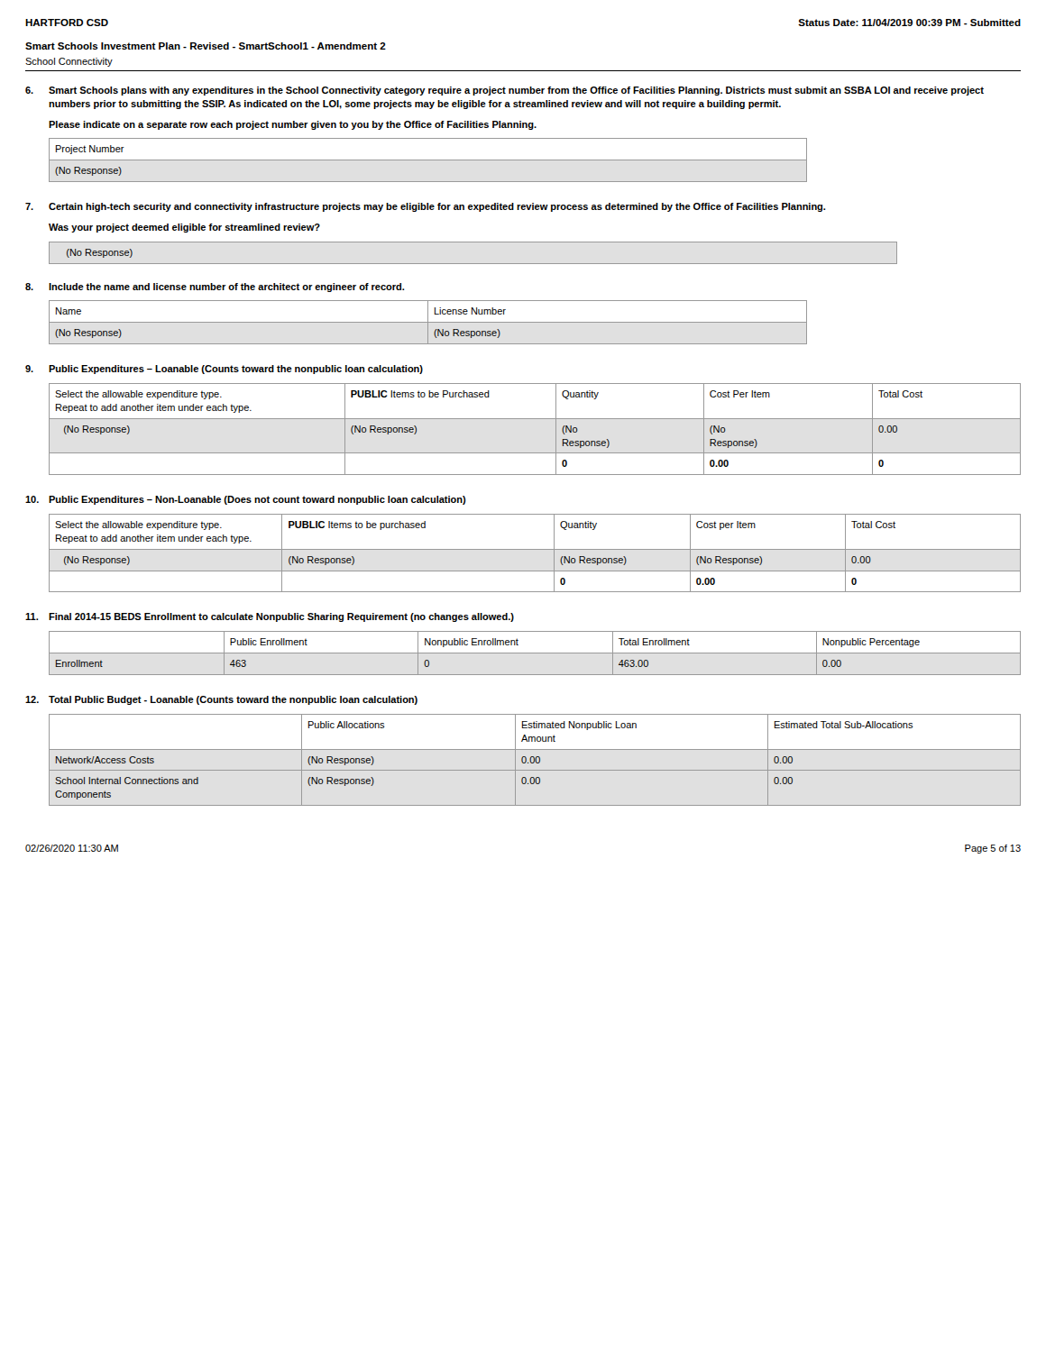HARTFORD CSD
Status Date: 11/04/2019 00:39 PM - Submitted
Smart Schools Investment Plan - Revised - SmartSchool1 - Amendment 2
School Connectivity
6.
Smart Schools plans with any expenditures in the School Connectivity category require a project number from the Office of Facilities Planning. Districts must submit an SSBA LOI and receive project numbers prior to submitting the SSIP. As indicated on the LOI, some projects may be eligible for a streamlined review and will not require a building permit.
Please indicate on a separate row each project number given to you by the Office of Facilities Planning.
| Project Number |
| --- |
| (No Response) |
7.
Certain high-tech security and connectivity infrastructure projects may be eligible for an expedited review process as determined by the Office of Facilities Planning.
Was your project deemed eligible for streamlined review?
(No Response)
8.
Include the name and license number of the architect or engineer of record.
| Name | License Number |
| --- | --- |
| (No Response) | (No Response) |
9.
Public Expenditures – Loanable (Counts toward the nonpublic loan calculation)
| Select the allowable expenditure type. Repeat to add another item under each type. | PUBLIC Items to be Purchased | Quantity | Cost Per Item | Total Cost |
| --- | --- | --- | --- | --- |
| (No Response) | (No Response) | (No Response) | (No Response) | 0.00 |
| | | 0 | 0.00 | 0 |
10.
Public Expenditures – Non-Loanable (Does not count toward nonpublic loan calculation)
| Select the allowable expenditure type. Repeat to add another item under each type. | PUBLIC Items to be purchased | Quantity | Cost per Item | Total Cost |
| --- | --- | --- | --- | --- |
| (No Response) | (No Response) | (No Response) | (No Response) | 0.00 |
| | | 0 | 0.00 | 0 |
11.
Final 2014-15 BEDS Enrollment to calculate Nonpublic Sharing Requirement (no changes allowed.)
| | Public Enrollment | Nonpublic Enrollment | Total Enrollment | Nonpublic Percentage |
| --- | --- | --- | --- | --- |
| Enrollment | 463 | 0 | 463.00 | 0.00 |
12.
Total Public Budget - Loanable (Counts toward the nonpublic loan calculation)
| | Public Allocations | Estimated Nonpublic Loan Amount | Estimated Total Sub-Allocations |
| --- | --- | --- | --- |
| Network/Access Costs | (No Response) | 0.00 | 0.00 |
| School Internal Connections and Components | (No Response) | 0.00 | 0.00 |
02/26/2020 11:30 AM
Page 5 of 13